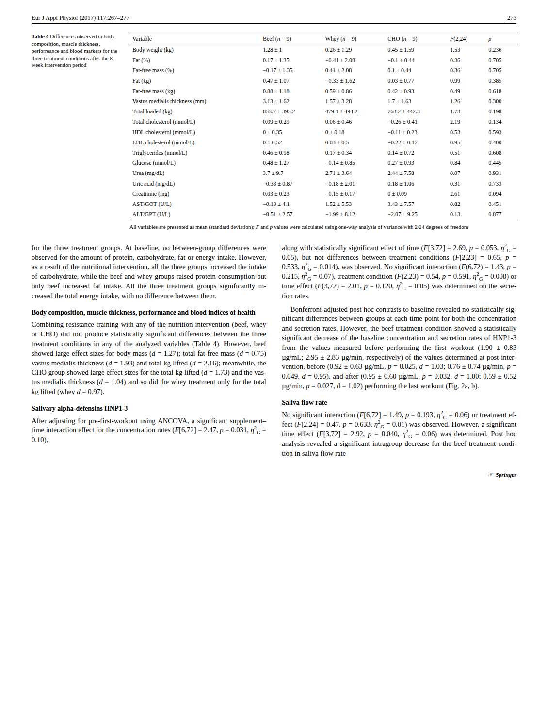Eur J Appl Physiol (2017) 117:267–277 273
Table 4 Differences observed in body composition, muscle thickness, performance and blood markers for the three treatment conditions after the 8-week intervention period
| Variable | Beef ( n = 9) | Whey ( n = 9) | CHO ( n = 9) | F (2,24) | p |
| --- | --- | --- | --- | --- | --- |
| Body weight (kg) | 1.28 ± 1 | 0.26 ± 1.29 | 0.45 ± 1.59 | 1.53 | 0.236 |
| Fat (%) | 0.17 ± 1.35 | −0.41 ± 2.08 | −0.1 ± 0.44 | 0.36 | 0.705 |
| Fat-free mass (%) | −0.17 ± 1.35 | 0.41 ± 2.08 | 0.1 ± 0.44 | 0.36 | 0.705 |
| Fat (kg) | 0.47 ± 1.07 | −0.33 ± 1.62 | 0.03 ± 0.77 | 0.99 | 0.385 |
| Fat-free mass (kg) | 0.88 ± 1.18 | 0.59 ± 0.86 | 0.42 ± 0.93 | 0.49 | 0.618 |
| Vastus medialis thickness (mm) | 3.13 ± 1.62 | 1.57 ± 3.28 | 1.7 ± 1.63 | 1.26 | 0.300 |
| Total loaded (kg) | 853.7 ± 395.2 | 479.1 ± 494.2 | 763.2 ± 442.3 | 1.73 | 0.198 |
| Total cholesterol (mmol/L) | 0.09 ± 0.29 | 0.06 ± 0.46 | −0.26 ± 0.41 | 2.19 | 0.134 |
| HDL cholesterol (mmol/L) | 0 ± 0.35 | 0 ± 0.18 | −0.11 ± 0.23 | 0.53 | 0.593 |
| LDL cholesterol (mmol/L) | 0 ± 0.52 | 0.03 ± 0.5 | −0.22 ± 0.17 | 0.95 | 0.400 |
| Triglycerides (mmol/L) | 0.46 ± 0.98 | 0.17 ± 0.34 | 0.14 ± 0.72 | 0.51 | 0.608 |
| Glucose (mmol/L) | 0.48 ± 1.27 | −0.14 ± 0.85 | 0.27 ± 0.93 | 0.84 | 0.445 |
| Urea (mg/dL) | 3.7 ± 9.7 | 2.71 ± 3.64 | 2.44 ± 7.58 | 0.07 | 0.931 |
| Uric acid (mg/dL) | −0.33 ± 0.87 | −0.18 ± 2.01 | 0.18 ± 1.06 | 0.31 | 0.733 |
| Creatinine (mg) | 0.03 ± 0.23 | −0.15 ± 0.17 | 0 ± 0.09 | 2.61 | 0.094 |
| AST/GOT (U/L) | −0.13 ± 4.1 | 1.52 ± 5.53 | 3.43 ± 7.57 | 0.82 | 0.451 |
| ALT/GPT (U/L) | −0.51 ± 2.57 | −1.99 ± 8.12 | −2.07 ± 9.25 | 0.13 | 0.877 |
All variables are presented as mean (standard deviation); F and p values were calculated using one-way analysis of variance with 2/24 degrees of freedom
for the three treatment groups. At baseline, no between-group differences were observed for the amount of protein, carbohydrate, fat or energy intake. However, as a result of the nutritional intervention, all the three groups increased the intake of carbohydrate, while the beef and whey groups raised protein consumption but only beef increased fat intake. All the three treatment groups significantly increased the total energy intake, with no difference between them.
Body composition, muscle thickness, performance and blood indices of health
Combining resistance training with any of the nutrition intervention (beef, whey or CHO) did not produce statistically significant differences between the three treatment conditions in any of the analyzed variables (Table 4). However, beef showed large effect sizes for body mass (d = 1.27); total fat-free mass (d = 0.75) vastus medialis thickness (d = 1.93) and total kg lifted (d = 2.16); meanwhile, the CHO group showed large effect sizes for the total kg lifted (d = 1.73) and the vastus medialis thickness (d = 1.04) and so did the whey treatment only for the total kg lifted (whey d = 0.97).
Salivary alpha-defensins HNP1-3
After adjusting for pre-first-workout using ANCOVA, a significant supplement–time interaction effect for the concentration rates (F[6,72] = 2.47, p = 0.031, η2G = 0.10),
along with statistically significant effect of time (F[3,72] = 2.69, p = 0.053, η2G = 0.05), but not differences between treatment conditions (F[2,23] = 0.65, p = 0.533, η2G = 0.014), was observed. No significant interaction (F(6,72) = 1.43, p = 0.215, η2G = 0.07), treatment condition (F(2,23) = 0.54, p = 0.591, η2G = 0.008) or time effect (F(3,72) = 2.01, p = 0.120, η2G = 0.05) was determined on the secretion rates.
Bonferroni-adjusted post hoc contrasts to baseline revealed no statistically significant differences between groups at each time point for both the concentration and secretion rates. However, the beef treatment condition showed a statistically significant decrease of the baseline concentration and secretion rates of HNP1-3 from the values measured before performing the first workout (1.90 ± 0.83 µg/mL; 2.95 ± 2.83 µg/min, respectively) of the values determined at post-intervention, before (0.92 ± 0.63 µg/mL, p = 0.025, d = 1.03; 0.76 ± 0.74 µg/min, p = 0.049, d = 0.95), and after (0.95 ± 0.60 µg/mL, p = 0.032, d = 1.00; 0.59 ± 0.52 µg/min, p = 0.027, d = 1.02) performing the last workout (Fig. 2a, b).
Saliva flow rate
No significant interaction (F[6,72] = 1.49, p = 0.193, η2G = 0.06) or treatment effect (F[2,24] = 0.47, p = 0.633, η2G = 0.01) was observed. However, a significant time effect (F[3,72] = 2.92, p = 0.040, η2G = 0.06) was determined. Post hoc analysis revealed a significant intragroup decrease for the beef treatment condition in saliva flow rate
☞Springer